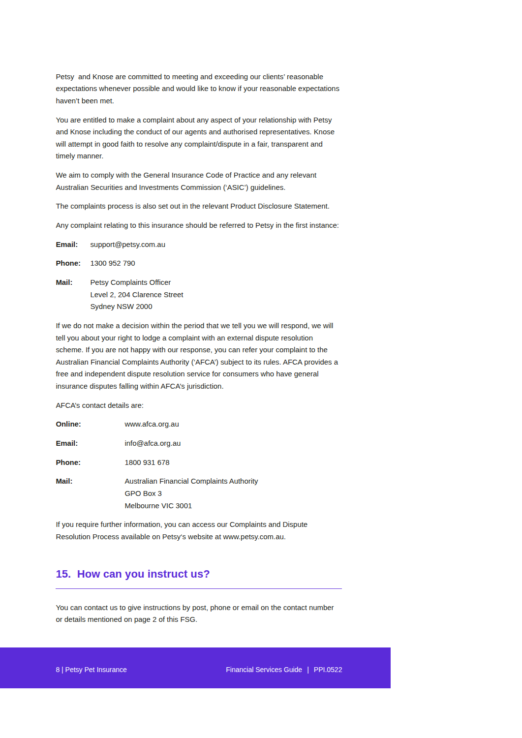Petsy and Knose are committed to meeting and exceeding our clients’ reasonable expectations whenever possible and would like to know if your reasonable expectations haven’t been met.
You are entitled to make a complaint about any aspect of your relationship with Petsy and Knose including the conduct of our agents and authorised representatives. Knose will attempt in good faith to resolve any complaint/dispute in a fair, transparent and timely manner.
We aim to comply with the General Insurance Code of Practice and any relevant Australian Securities and Investments Commission (‘ASIC’) guidelines.
The complaints process is also set out in the relevant Product Disclosure Statement.
Any complaint relating to this insurance should be referred to Petsy in the first instance:
Email:
support@petsy.com.au
Phone:
1300 952 790
Mail:
Petsy Complaints Officer Level 2, 204 Clarence Street Sydney NSW 2000
If we do not make a decision within the period that we tell you we will respond, we will tell you about your right to lodge a complaint with an external dispute resolution scheme. If you are not happy with our response, you can refer your complaint to the Australian Financial Complaints Authority (‘AFCA’) subject to its rules. AFCA provides a free and independent dispute resolution service for consumers who have general insurance disputes falling within AFCA’s jurisdiction.
AFCA’s contact details are:
Online:
www.afca.org.au
Email:
info@afca.org.au
Phone:
1800 931 678
Mail:
Australian Financial Complaints Authority GPO Box 3 Melbourne VIC 3001
If you require further information, you can access our Complaints and Dispute Resolution Process available on Petsy‘s website at www.petsy.com.au.
15. How can you instruct us?
You can contact us to give instructions by post, phone or email on the contact number or details mentioned on page 2 of this FSG.
8 | Petsy Pet Insurance
Financial Services Guide|PPI.0522